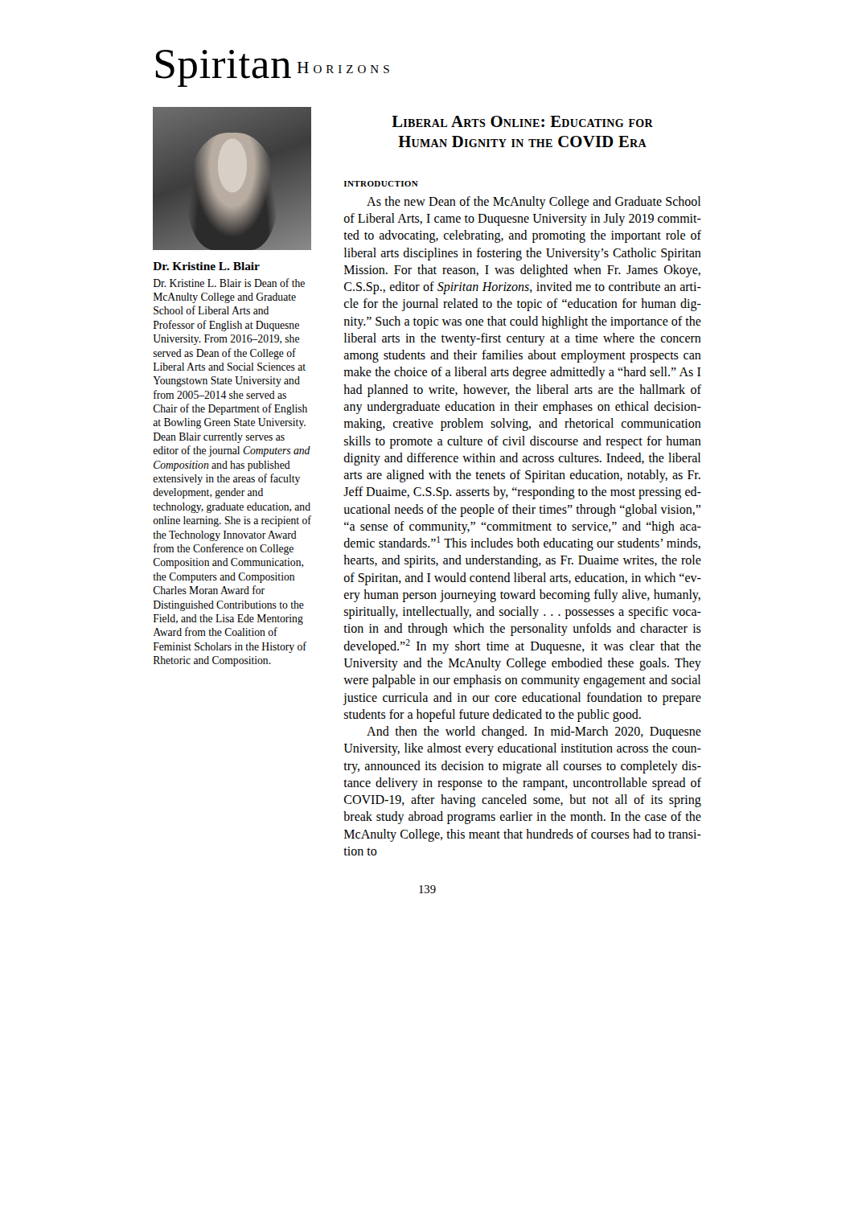Spiritan Horizons
Dr. Kristine L. Blair
Dr. Kristine L. Blair is Dean of the McAnulty College and Graduate School of Liberal Arts and Professor of English at Duquesne University. From 2016–2019, she served as Dean of the College of Liberal Arts and Social Sciences at Youngstown State University and from 2005–2014 she served as Chair of the Department of English at Bowling Green State University. Dean Blair currently serves as editor of the journal Computers and Composition and has published extensively in the areas of faculty development, gender and technology, graduate education, and online learning. She is a recipient of the Technology Innovator Award from the Conference on College Composition and Communication, the Computers and Composition Charles Moran Award for Distinguished Contributions to the Field, and the Lisa Ede Mentoring Award from the Coalition of Feminist Scholars in the History of Rhetoric and Composition.
Liberal Arts Online: Educating for
Human Dignity in the COVID Era
introduction
As the new Dean of the McAnulty College and Graduate School of Liberal Arts, I came to Duquesne University in July 2019 committed to advocating, celebrating, and promoting the important role of liberal arts disciplines in fostering the University’s Catholic Spiritan Mission. For that reason, I was delighted when Fr. James Okoye, C.S.Sp., editor of Spiritan Horizons, invited me to contribute an article for the journal related to the topic of “education for human dignity.” Such a topic was one that could highlight the importance of the liberal arts in the twenty-first century at a time where the concern among students and their families about employment prospects can make the choice of a liberal arts degree admittedly a “hard sell.” As I had planned to write, however, the liberal arts are the hallmark of any undergraduate education in their emphases on ethical decision-making, creative problem solving, and rhetorical communication skills to promote a culture of civil discourse and respect for human dignity and difference within and across cultures. Indeed, the liberal arts are aligned with the tenets of Spiritan education, notably, as Fr. Jeff Duaime, C.S.Sp. asserts by, “responding to the most pressing educational needs of the people of their times” through “global vision,” “a sense of community,” “commitment to service,” and “high academic standards.”1 This includes both educating our students’ minds, hearts, and spirits, and understanding, as Fr. Duaime writes, the role of Spiritan, and I would contend liberal arts, education, in which “every human person journeying toward becoming fully alive, humanly, spiritually, intellectually, and socially . . . possesses a specific vocation in and through which the personality unfolds and character is developed.”2 In my short time at Duquesne, it was clear that the University and the McAnulty College embodied these goals. They were palpable in our emphasis on community engagement and social justice curricula and in our core educational foundation to prepare students for a hopeful future dedicated to the public good.
And then the world changed. In mid-March 2020, Duquesne University, like almost every educational institution across the country, announced its decision to migrate all courses to completely distance delivery in response to the rampant, uncontrollable spread of COVID-19, after having canceled some, but not all of its spring break study abroad programs earlier in the month. In the case of the McAnulty College, this meant that hundreds of courses had to transition to
139